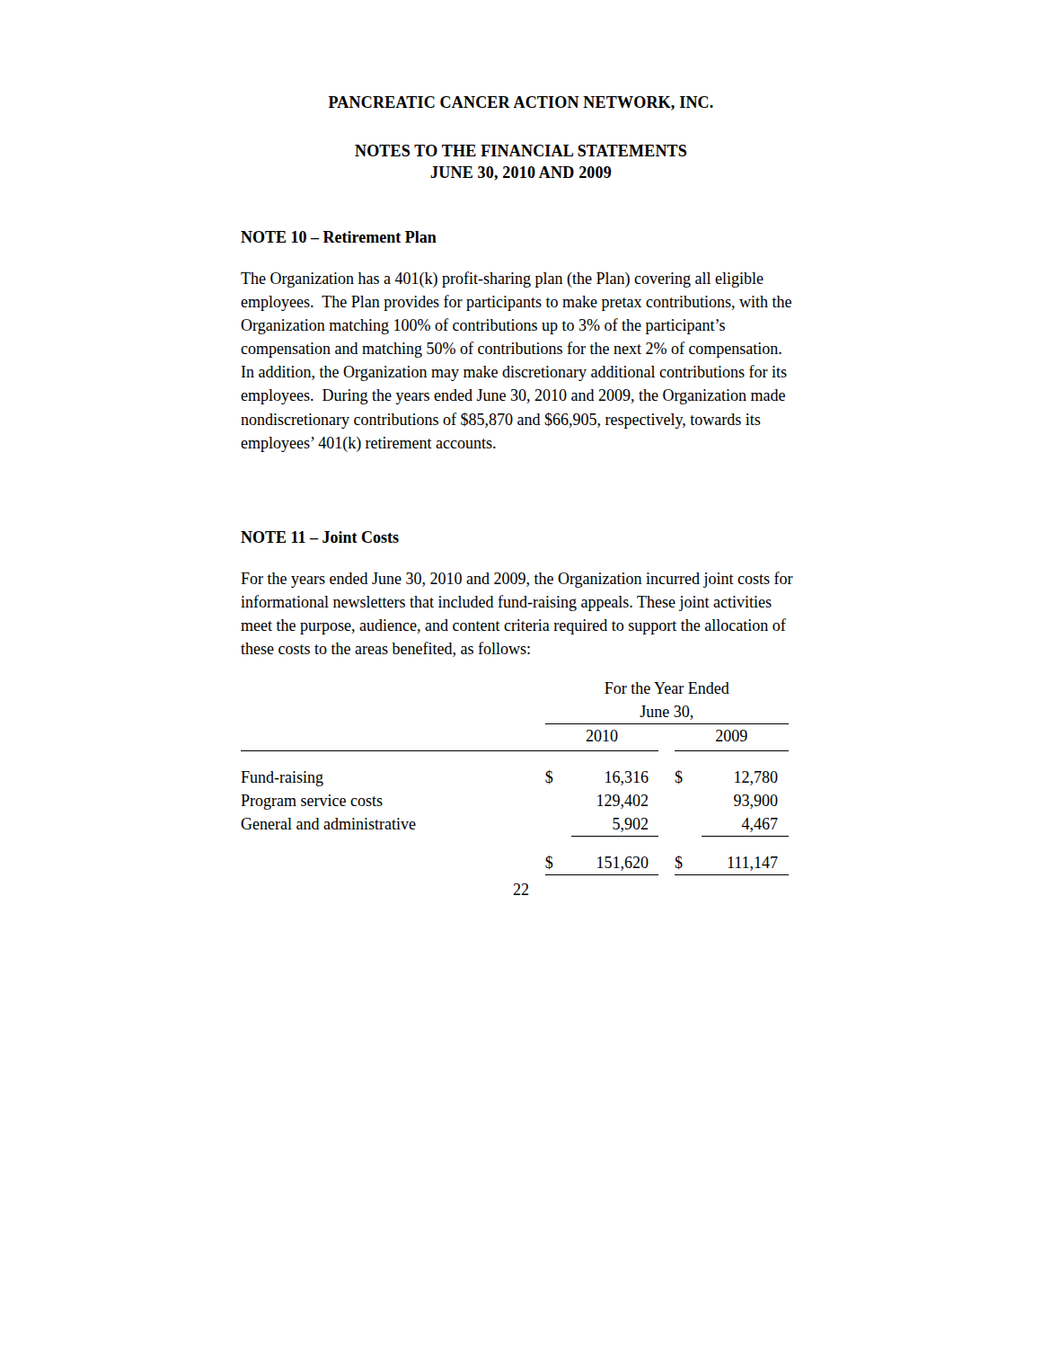PANCREATIC CANCER ACTION NETWORK, INC.
NOTES TO THE FINANCIAL STATEMENTS
JUNE 30, 2010 AND 2009
NOTE 10 – Retirement Plan
The Organization has a 401(k) profit-sharing plan (the Plan) covering all eligible employees. The Plan provides for participants to make pretax contributions, with the Organization matching 100% of contributions up to 3% of the participant’s compensation and matching 50% of contributions for the next 2% of compensation. In addition, the Organization may make discretionary additional contributions for its employees. During the years ended June 30, 2010 and 2009, the Organization made nondiscretionary contributions of $85,870 and $66,905, respectively, towards its employees’ 401(k) retirement accounts.
NOTE 11 – Joint Costs
For the years ended June 30, 2010 and 2009, the Organization incurred joint costs for informational newsletters that included fund-raising appeals. These joint activities meet the purpose, audience, and content criteria required to support the allocation of these costs to the areas benefited, as follows:
| | For the Year Ended |
| | June 30, |
| | 2010 | | 2009 |
| Fund-raising | $ | 16,316 | | $ | 12,780 |
| Program service costs | | 129,402 | | | 93,900 |
| General and administrative | | 5,902 | | | 4,467 |
| | $ | 151,620 | | $ | 111,147 |
22